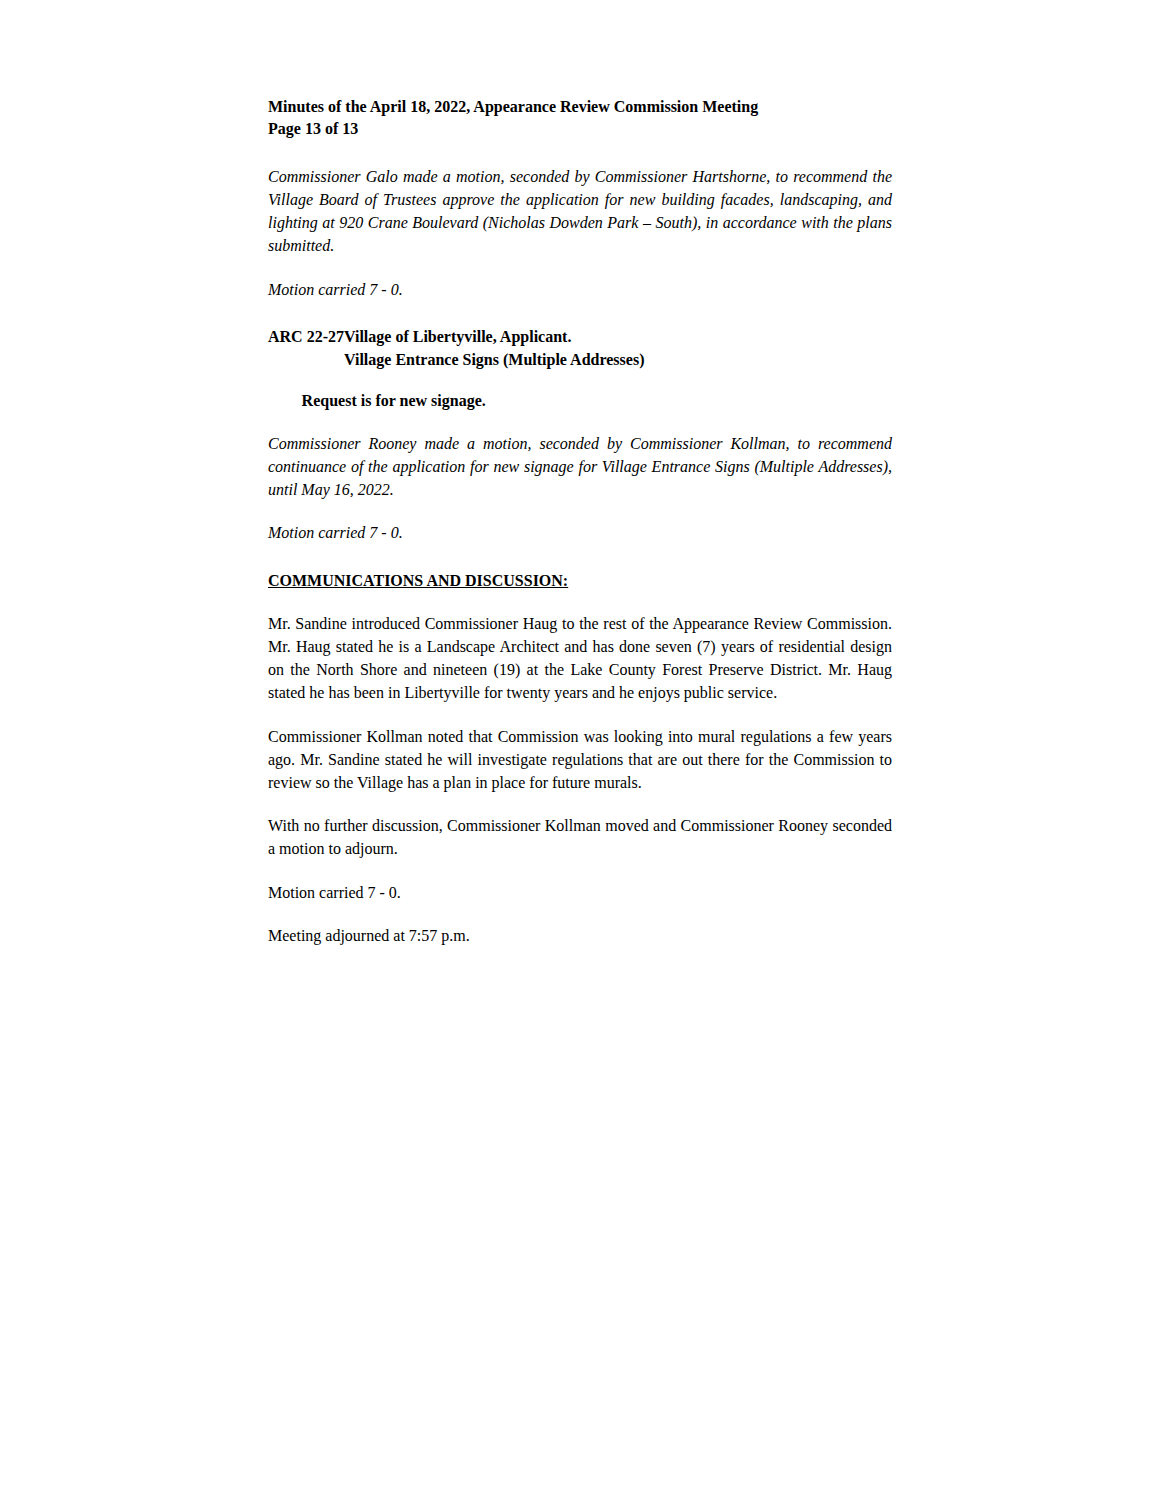Minutes of the April 18, 2022, Appearance Review Commission Meeting
Page 13 of 13
Commissioner Galo made a motion, seconded by Commissioner Hartshorne, to recommend the Village Board of Trustees approve the application for new building facades, landscaping, and lighting at 920 Crane Boulevard (Nicholas Dowden Park – South), in accordance with the plans submitted.
Motion carried 7 - 0.
| ARC 22-27 | Village of Libertyville, Applicant. Village Entrance Signs (Multiple Addresses) |
Request is for new signage.
Commissioner Rooney made a motion, seconded by Commissioner Kollman, to recommend continuance of the application for new signage for Village Entrance Signs (Multiple Addresses), until May 16, 2022.
Motion carried 7 - 0.
COMMUNICATIONS AND DISCUSSION:
Mr. Sandine introduced Commissioner Haug to the rest of the Appearance Review Commission. Mr. Haug stated he is a Landscape Architect and has done seven (7) years of residential design on the North Shore and nineteen (19) at the Lake County Forest Preserve District. Mr. Haug stated he has been in Libertyville for twenty years and he enjoys public service.
Commissioner Kollman noted that Commission was looking into mural regulations a few years ago. Mr. Sandine stated he will investigate regulations that are out there for the Commission to review so the Village has a plan in place for future murals.
With no further discussion, Commissioner Kollman moved and Commissioner Rooney seconded a motion to adjourn.
Motion carried 7 - 0.
Meeting adjourned at 7:57 p.m.